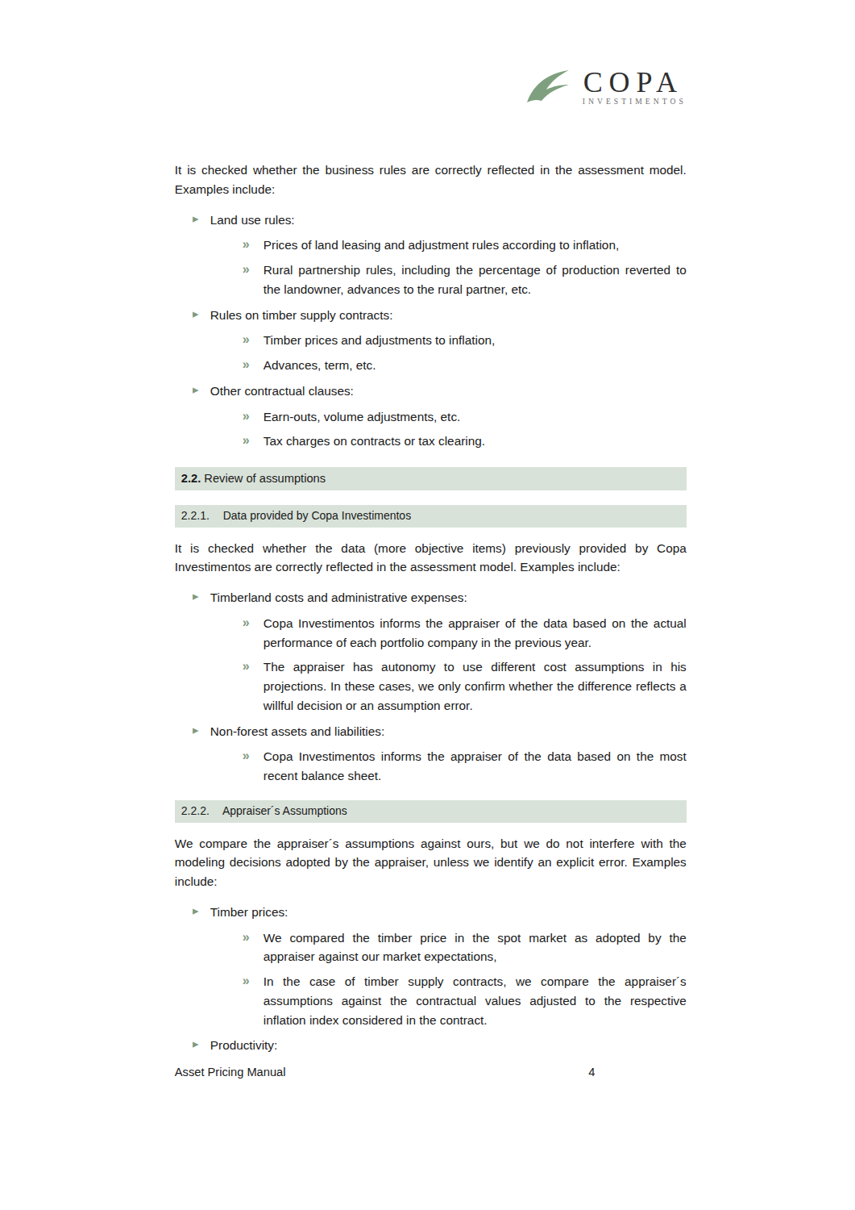COPA
INVESTIMENTOS
It is checked whether the business rules are correctly reflected in the assessment model. Examples include:
Land use rules:
Prices of land leasing and adjustment rules according to inflation,
Rural partnership rules, including the percentage of production reverted to the landowner, advances to the rural partner, etc.
Rules on timber supply contracts:
Timber prices and adjustments to inflation,
Advances, term, etc.
Other contractual clauses:
Earn-outs, volume adjustments, etc.
Tax charges on contracts or tax clearing.
2.2. Review of assumptions
2.2.1. Data provided by Copa Investimentos
It is checked whether the data (more objective items) previously provided by Copa Investimentos are correctly reflected in the assessment model. Examples include:
Timberland costs and administrative expenses:
Copa Investimentos informs the appraiser of the data based on the actual performance of each portfolio company in the previous year.
The appraiser has autonomy to use different cost assumptions in his projections. In these cases, we only confirm whether the difference reflects a willful decision or an assumption error.
Non-forest assets and liabilities:
Copa Investimentos informs the appraiser of the data based on the most recent balance sheet.
2.2.2. Appraiser´s Assumptions
We compare the appraiser´s assumptions against ours, but we do not interfere with the modeling decisions adopted by the appraiser, unless we identify an explicit error. Examples include:
Timber prices:
We compared the timber price in the spot market as adopted by the appraiser against our market expectations,
In the case of timber supply contracts, we compare the appraiser´s assumptions against the contractual values adjusted to the respective inflation index considered in the contract.
Productivity:
Asset Pricing Manual 4